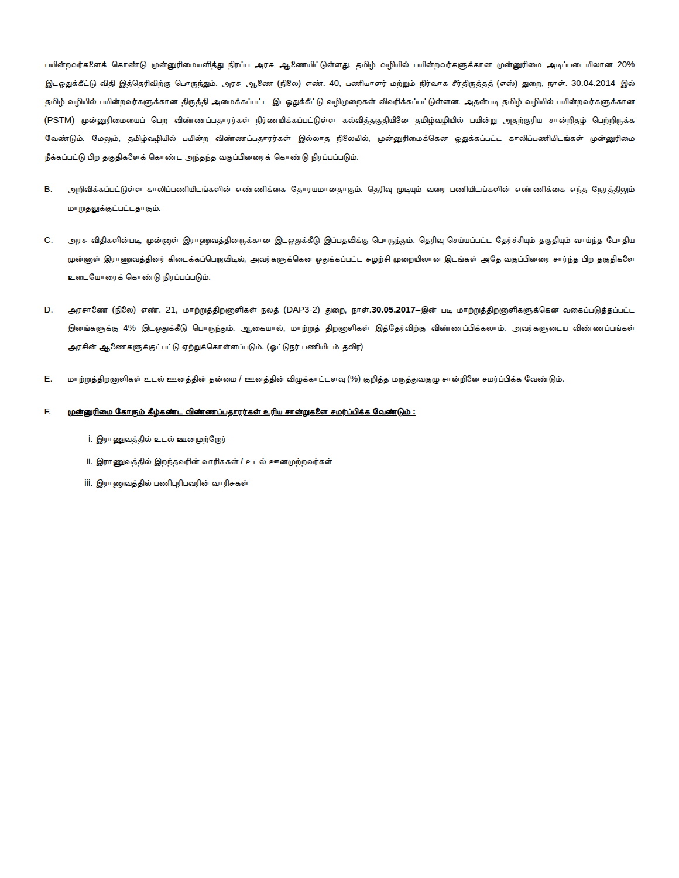பயின்றவர்களைக் கொண்டு முன்னுரிமையளித்து நிரப்ப அரசு ஆணையிட்டுள்ளது. தமிழ் வழியில் பயின்றவர்களுக்கான முன்னுரிமை அடிப்படையிலான 20% இடஒதுக்கீட்டு விதி இத்தெரிவிற்கு பொருந்தும். அரசு ஆணை (நிலை) எண். 40, பணியாளர் மற்றும் நிர்வாக சீர்திருத்தத் (எஸ்) துறை, நாள். 30.04.2014–இல் தமிழ் வழியில் பயின்றவர்களுக்கான திருத்தி அமைக்கப்பட்ட இடஒதுக்கீட்டு வழிமுறைகள் விவரிக்கப்பட்டுள்ளன. அதன்படி தமிழ் வழியில் பயின்றவர்களுக்கான (PSTM) முன்னுரிமையைப் பெற விண்ணப்பதாரர்கள் நிர்ணயிக்கப்பட்டுள்ள கல்வித்தகுதியினை தமிழ்வழியில் பயின்று அதற்குரிய சான்றிதழ் பெற்றிருக்க வேண்டும். மேலும், தமிழ்வழியில் பயின்ற விண்ணப்பதாரர்கள் இல்லாத நிலையில், முன்னுரிமைக்கென ஒதுக்கப்பட்ட காலிப்பணியிடங்கள் முன்னுரிமை நீக்கப்பட்டு பிற தகுதிகளைக் கொண்ட அந்தந்த வகுப்பினரைக் கொண்டு நிரப்பப்படும்.
B. அறிவிக்கப்பட்டுள்ள காலிப்பணியிடங்களின் எண்ணிக்கை தோரயமானதாகும். தெரிவு முடியும் வரை பணியிடங்களின் எண்ணிக்கை எந்த நேரத்திலும் மாறுதலுக்குட்பட்டதாகும்.
C. அரசு விதிகளின்படி, முன்னாள் இராணுவத்தினருக்கான இடஒதுக்கீடு இப்பதவிக்கு பொருந்தும். தெரிவு செய்யப்பட்ட தேர்ச்சியும் தகுதியும் வாய்ந்த போதிய முன்னாள் இராணுவத்தினர் கிடைக்கப்பெறாவிடில், அவர்களுக்கென ஒதுக்கப்பட்ட சுழற்சி முறையிலான இடங்கள் அதே வகுப்பினரை சார்ந்த பிற தகுதிகளை உடையோரைக் கொண்டு நிரப்பப்படும்.
D. அரசாணை (நிலை) எண். 21, மாற்றுத்திறனாளிகள் நலத் (DAP3-2) துறை, நாள்.30.05.2017–இன் படி மாற்றுத்திறனாளிகளுக்கென வகைப்படுத்தப்பட்ட இனங்களுக்கு 4% இடஒதுக்கீடு பொருந்தும். ஆகையால், மாற்றுத் திறனாளிகள் இத்தேர்விற்கு விண்ணப்பிக்கலாம். அவர்களுடைய விண்ணப்பங்கள் அரசின் ஆணைகளுக்குட்பட்டு ஏற்றுக்கொள்ளப்படும். (ஓட்டுநர் பணியிடம் தவிர)
E. மாற்றுத்திறனாளிகள் உடல் ஊனத்தின் தன்மை / ஊனத்தின் விழுக்காட்டளவு (%) குறித்த மருத்துவகுழு சான்றினை சமர்ப்பிக்க வேண்டும்.
F. முன்னுரிமை கோரும் கீழ்கண்ட விண்ணப்பதாரர்கள் உரிய சான்றுகளை சமர்ப்பிக்க வேண்டும் :
இராணுவத்தில் உடல் ஊனமுற்றோர்
இராணுவத்தில் இறந்தவரின் வாரிசுகள் / உடல் ஊனமுற்றவர்கள்
இராணுவத்தில் பணிபுரிபவரின் வாரிசுகள்